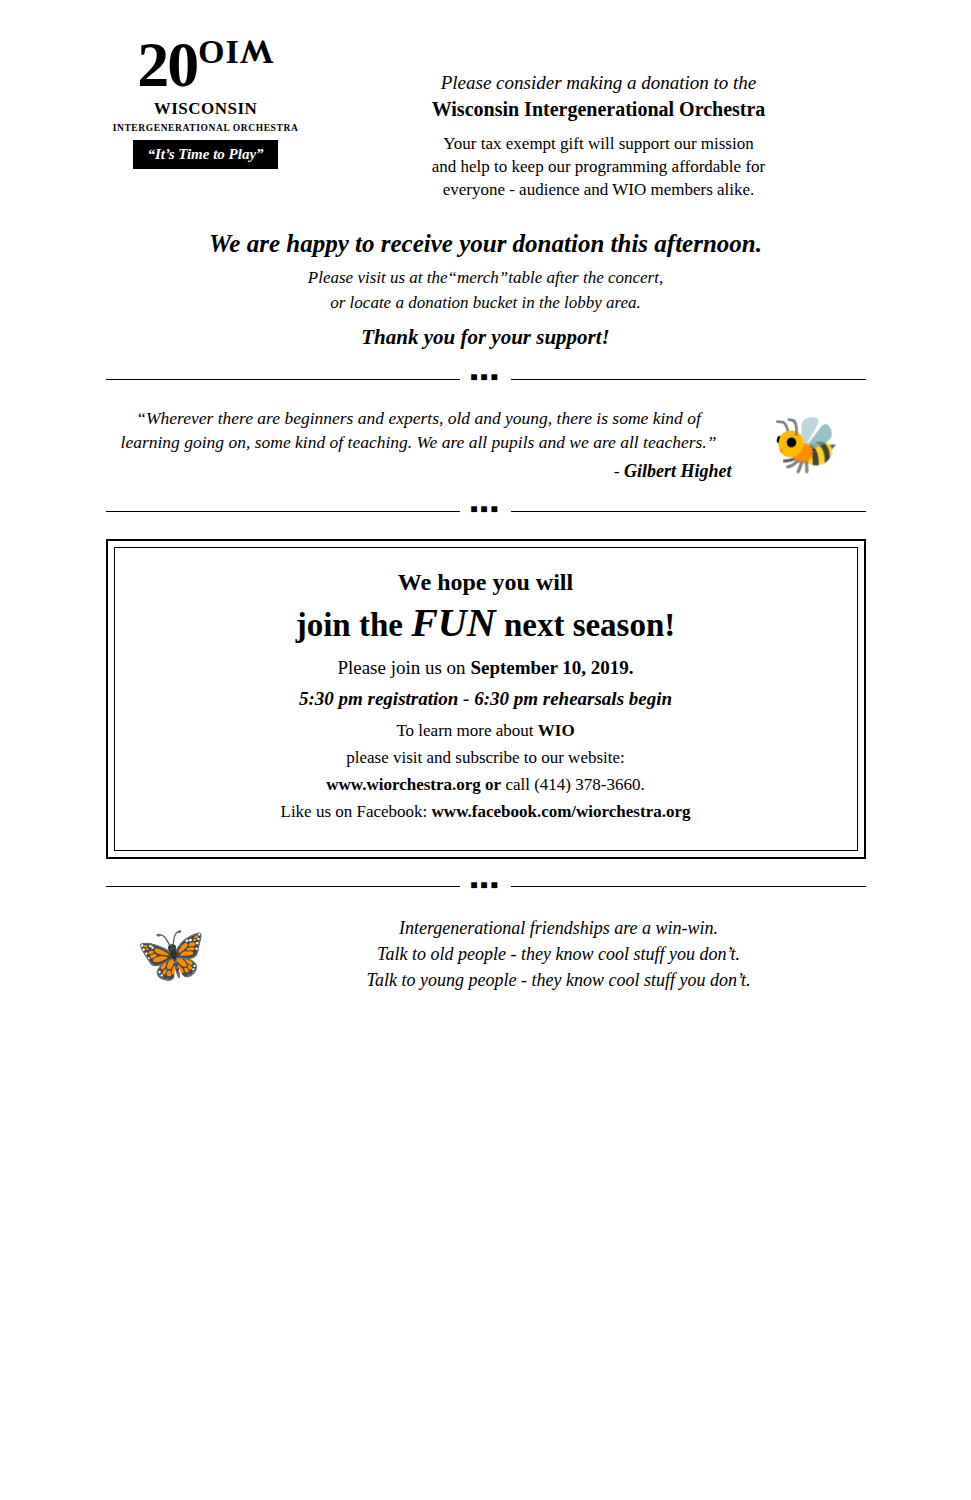20WIO
WISCONSIN
INTERGENERATIONAL ORCHESTRA
“It’s Time to Play”
Please consider making a donation to the Wisconsin Intergenerational Orchestra
Your tax exempt gift will support our mission
and help to keep our programming affordable for
everyone - audience and WIO members alike.
We are happy to receive your donation this afternoon.
Please visit us at the“merch”table after the concert,
or locate a donation bucket in the lobby area.
Thank you for your support!
■■■
“Wherever there are beginners and experts, old and young, there is some kind of learning going on, some kind of teaching. We are all pupils and we are all teachers.” - Gilbert Highet
🐝
■■■
We hope you will
join the FUN next season!
Please join us on September 10, 2019.
5:30 pm registration - 6:30 pm rehearsals begin
To learn more about WIO
please visit and subscribe to our website:
www.wiorchestra.org or call (414) 378-3660.
Like us on Facebook: www.facebook.com/wiorchestra.org
■■■
🦋
Intergenerational friendships are a win-win.
Talk to old people - they know cool stuff you don’t.
Talk to young people - they know cool stuff you don’t.